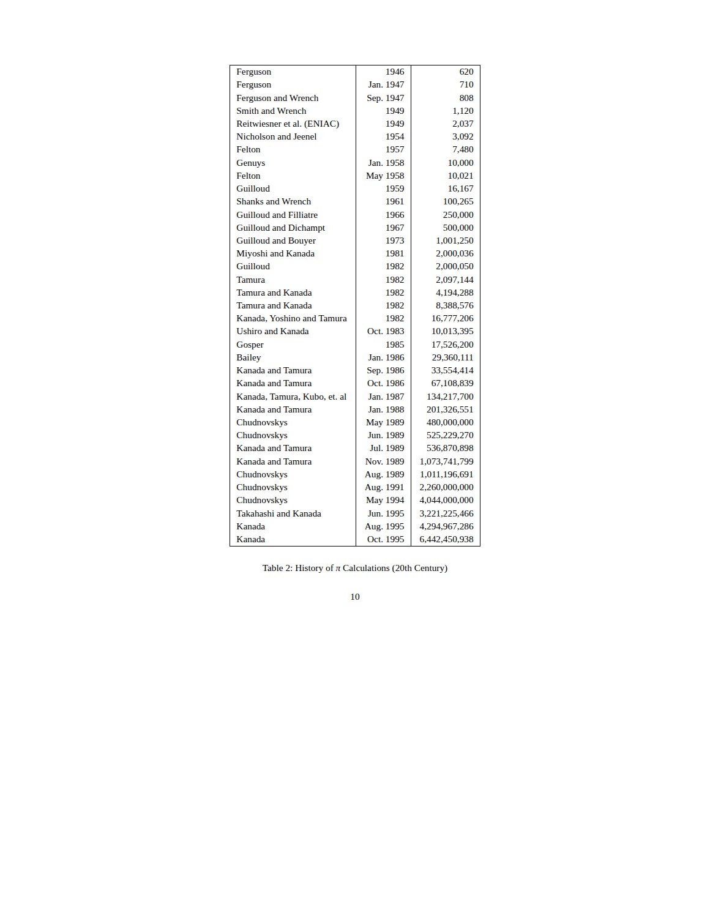| Ferguson | 1946 | 620 |
| Ferguson | Jan. 1947 | 710 |
| Ferguson and Wrench | Sep. 1947 | 808 |
| Smith and Wrench | 1949 | 1,120 |
| Reitwiesner et al. (ENIAC) | 1949 | 2,037 |
| Nicholson and Jeenel | 1954 | 3,092 |
| Felton | 1957 | 7,480 |
| Genuys | Jan. 1958 | 10,000 |
| Felton | May 1958 | 10,021 |
| Guilloud | 1959 | 16,167 |
| Shanks and Wrench | 1961 | 100,265 |
| Guilloud and Filliatre | 1966 | 250,000 |
| Guilloud and Dichampt | 1967 | 500,000 |
| Guilloud and Bouyer | 1973 | 1,001,250 |
| Miyoshi and Kanada | 1981 | 2,000,036 |
| Guilloud | 1982 | 2,000,050 |
| Tamura | 1982 | 2,097,144 |
| Tamura and Kanada | 1982 | 4,194,288 |
| Tamura and Kanada | 1982 | 8,388,576 |
| Kanada, Yoshino and Tamura | 1982 | 16,777,206 |
| Ushiro and Kanada | Oct. 1983 | 10,013,395 |
| Gosper | 1985 | 17,526,200 |
| Bailey | Jan. 1986 | 29,360,111 |
| Kanada and Tamura | Sep. 1986 | 33,554,414 |
| Kanada and Tamura | Oct. 1986 | 67,108,839 |
| Kanada, Tamura, Kubo, et. al | Jan. 1987 | 134,217,700 |
| Kanada and Tamura | Jan. 1988 | 201,326,551 |
| Chudnovskys | May 1989 | 480,000,000 |
| Chudnovskys | Jun. 1989 | 525,229,270 |
| Kanada and Tamura | Jul. 1989 | 536,870,898 |
| Kanada and Tamura | Nov. 1989 | 1,073,741,799 |
| Chudnovskys | Aug. 1989 | 1,011,196,691 |
| Chudnovskys | Aug. 1991 | 2,260,000,000 |
| Chudnovskys | May 1994 | 4,044,000,000 |
| Takahashi and Kanada | Jun. 1995 | 3,221,225,466 |
| Kanada | Aug. 1995 | 4,294,967,286 |
| Kanada | Oct. 1995 | 6,442,450,938 |
Table 2: History of π Calculations (20th Century)
10